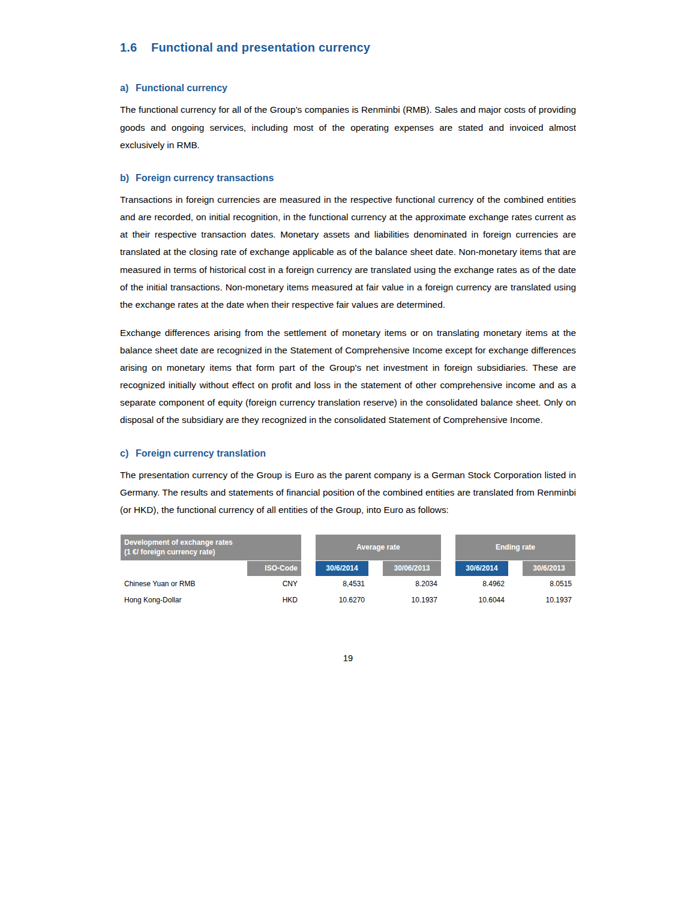1.6 Functional and presentation currency
a) Functional currency
The functional currency for all of the Group’s companies is Renminbi (RMB). Sales and major costs of providing goods and ongoing services, including most of the operating expenses are stated and invoiced almost exclusively in RMB.
b) Foreign currency transactions
Transactions in foreign currencies are measured in the respective functional currency of the combined entities and are recorded, on initial recognition, in the functional currency at the approximate exchange rates current as at their respective transaction dates. Monetary assets and liabilities denominated in foreign currencies are translated at the closing rate of exchange applicable as of the balance sheet date. Non-monetary items that are measured in terms of historical cost in a foreign currency are translated using the exchange rates as of the date of the initial transactions. Non-monetary items measured at fair value in a foreign currency are translated using the exchange rates at the date when their respective fair values are determined.
Exchange differences arising from the settlement of monetary items or on translating monetary items at the balance sheet date are recognized in the Statement of Comprehensive Income except for exchange differences arising on monetary items that form part of the Group's net investment in foreign subsidiaries. These are recognized initially without effect on profit and loss in the statement of other comprehensive income and as a separate component of equity (foreign currency translation reserve) in the consolidated balance sheet. Only on disposal of the subsidiary are they recognized in the consolidated Statement of Comprehensive Income.
c) Foreign currency translation
The presentation currency of the Group is Euro as the parent company is a German Stock Corporation listed in Germany. The results and statements of financial position of the combined entities are translated from Renminbi (or HKD), the functional currency of all entities of the Group, into Euro as follows:
| Development of exchange rates (1 €/ foreign currency rate) | | Average rate | | Ending rate |
| | | ISO-Code | | 30/6/2014 | | 30/06/2013 | | 30/6/2014 | | 30/6/2013 |
| Chinese Yuan or RMB | | CNY | | 8,4531 | | 8.2034 | | 8.4962 | | 8.0515 |
| Hong Kong-Dollar | | HKD | | 10.6270 | | 10.1937 | | 10.6044 | | 10.1937 |
19